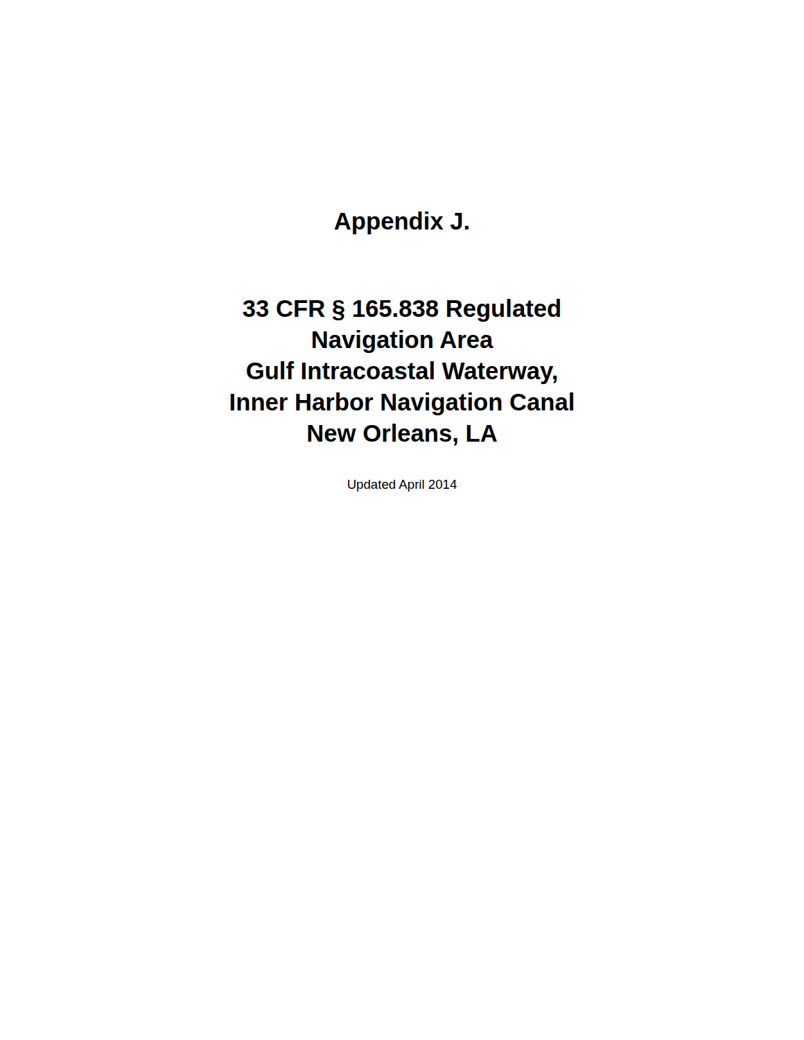Appendix J.
33 CFR § 165.838 Regulated Navigation Area Gulf Intracoastal Waterway, Inner Harbor Navigation Canal New Orleans, LA
Updated April 2014